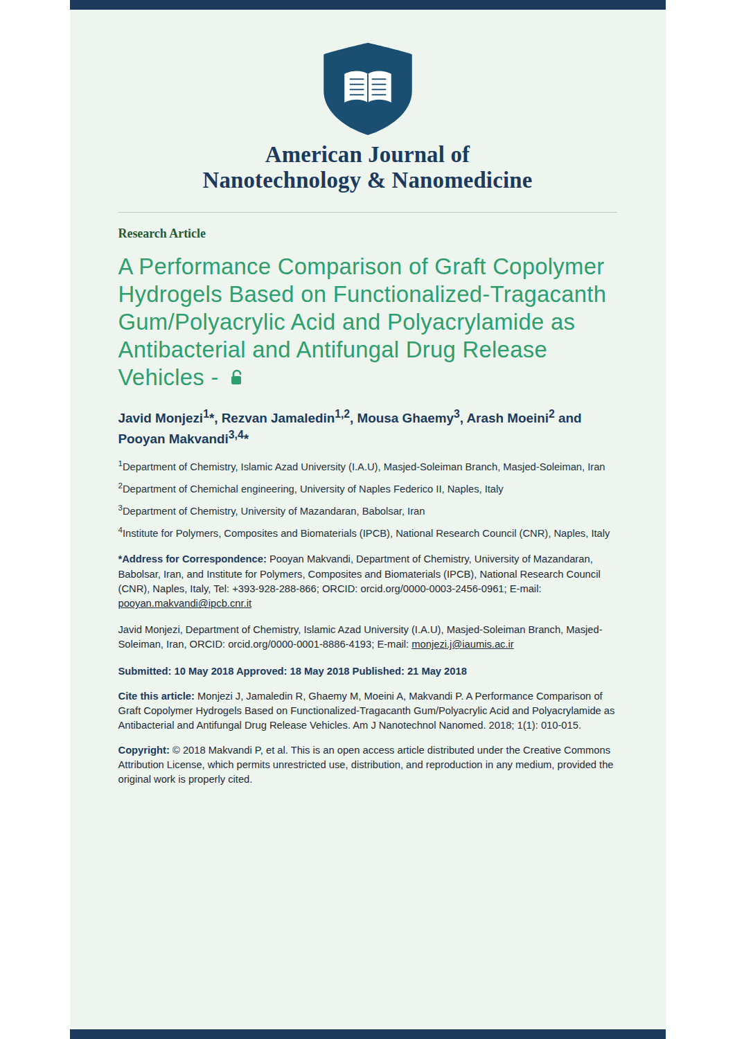American Journal of Nanotechnology & Nanomedicine
Research Article
A Performance Comparison of Graft Copolymer Hydrogels Based on Functionalized-Tragacanth Gum/Polyacrylic Acid and Polyacrylamide as Antibacterial and Antifungal Drug Release Vehicles -
Javid Monjezi1*, Rezvan Jamaledin1,2, Mousa Ghaemy3, Arash Moeini2 and Pooyan Makvandi3,4*
1Department of Chemistry, Islamic Azad University (I.A.U), Masjed-Soleiman Branch, Masjed-Soleiman, Iran
2Department of Chemichal engineering, University of Naples Federico II, Naples, Italy
3Department of Chemistry, University of Mazandaran, Babolsar, Iran
4Institute for Polymers, Composites and Biomaterials (IPCB), National Research Council (CNR), Naples, Italy
*Address for Correspondence: Pooyan Makvandi, Department of Chemistry, University of Mazandaran, Babolsar, Iran, and Institute for Polymers, Composites and Biomaterials (IPCB), National Research Council (CNR), Naples, Italy, Tel: +393-928-288-866; ORCID: orcid.org/0000-0003-2456-0961; E-mail: pooyan.makvandi@ipcb.cnr.it
Javid Monjezi, Department of Chemistry, Islamic Azad University (I.A.U), Masjed-Soleiman Branch, Masjed-Soleiman, Iran, ORCID: orcid.org/0000-0001-8886-4193; E-mail: monjezi.j@iaumis.ac.ir
Submitted: 10 May 2018 Approved: 18 May 2018 Published: 21 May 2018
Cite this article: Monjezi J, Jamaledin R, Ghaemy M, Moeini A, Makvandi P. A Performance Comparison of Graft Copolymer Hydrogels Based on Functionalized-Tragacanth Gum/Polyacrylic Acid and Polyacrylamide as Antibacterial and Antifungal Drug Release Vehicles. Am J Nanotechnol Nanomed. 2018; 1(1): 010-015.
Copyright: © 2018 Makvandi P, et al. This is an open access article distributed under the Creative Commons Attribution License, which permits unrestricted use, distribution, and reproduction in any medium, provided the original work is properly cited.